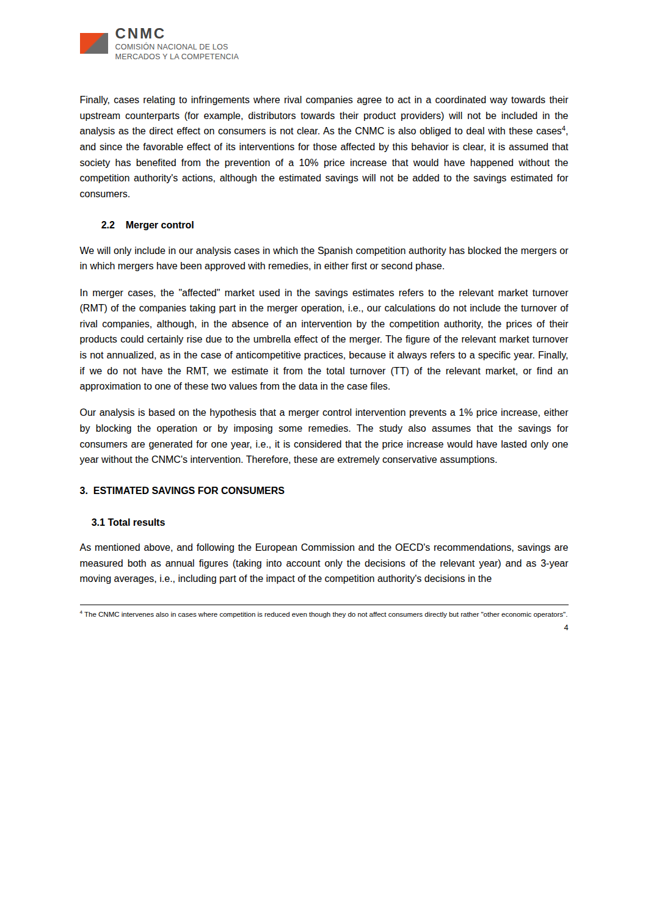CNMC Comisión Nacional de los
Mercados y la Competencia
Finally, cases relating to infringements where rival companies agree to act in a coordinated way towards their upstream counterparts (for example, distributors towards their product providers) will not be included in the analysis as the direct effect on consumers is not clear. As the CNMC is also obliged to deal with these cases4, and since the favorable effect of its interventions for those affected by this behavior is clear, it is assumed that society has benefited from the prevention of a 10% price increase that would have happened without the competition authority's actions, although the estimated savings will not be added to the savings estimated for consumers.
2.2 Merger control
We will only include in our analysis cases in which the Spanish competition authority has blocked the mergers or in which mergers have been approved with remedies, in either first or second phase.
In merger cases, the "affected" market used in the savings estimates refers to the relevant market turnover (RMT) of the companies taking part in the merger operation, i.e., our calculations do not include the turnover of rival companies, although, in the absence of an intervention by the competition authority, the prices of their products could certainly rise due to the umbrella effect of the merger. The figure of the relevant market turnover is not annualized, as in the case of anticompetitive practices, because it always refers to a specific year. Finally, if we do not have the RMT, we estimate it from the total turnover (TT) of the relevant market, or find an approximation to one of these two values from the data in the case files.
Our analysis is based on the hypothesis that a merger control intervention prevents a 1% price increase, either by blocking the operation or by imposing some remedies. The study also assumes that the savings for consumers are generated for one year, i.e., it is considered that the price increase would have lasted only one year without the CNMC's intervention. Therefore, these are extremely conservative assumptions.
3. ESTIMATED SAVINGS FOR CONSUMERS
3.1 Total results
As mentioned above, and following the European Commission and the OECD's recommendations, savings are measured both as annual figures (taking into account only the decisions of the relevant year) and as 3-year moving averages, i.e., including part of the impact of the competition authority's decisions in the
4 The CNMC intervenes also in cases where competition is reduced even though they do not affect consumers directly but rather "other economic operators".
4